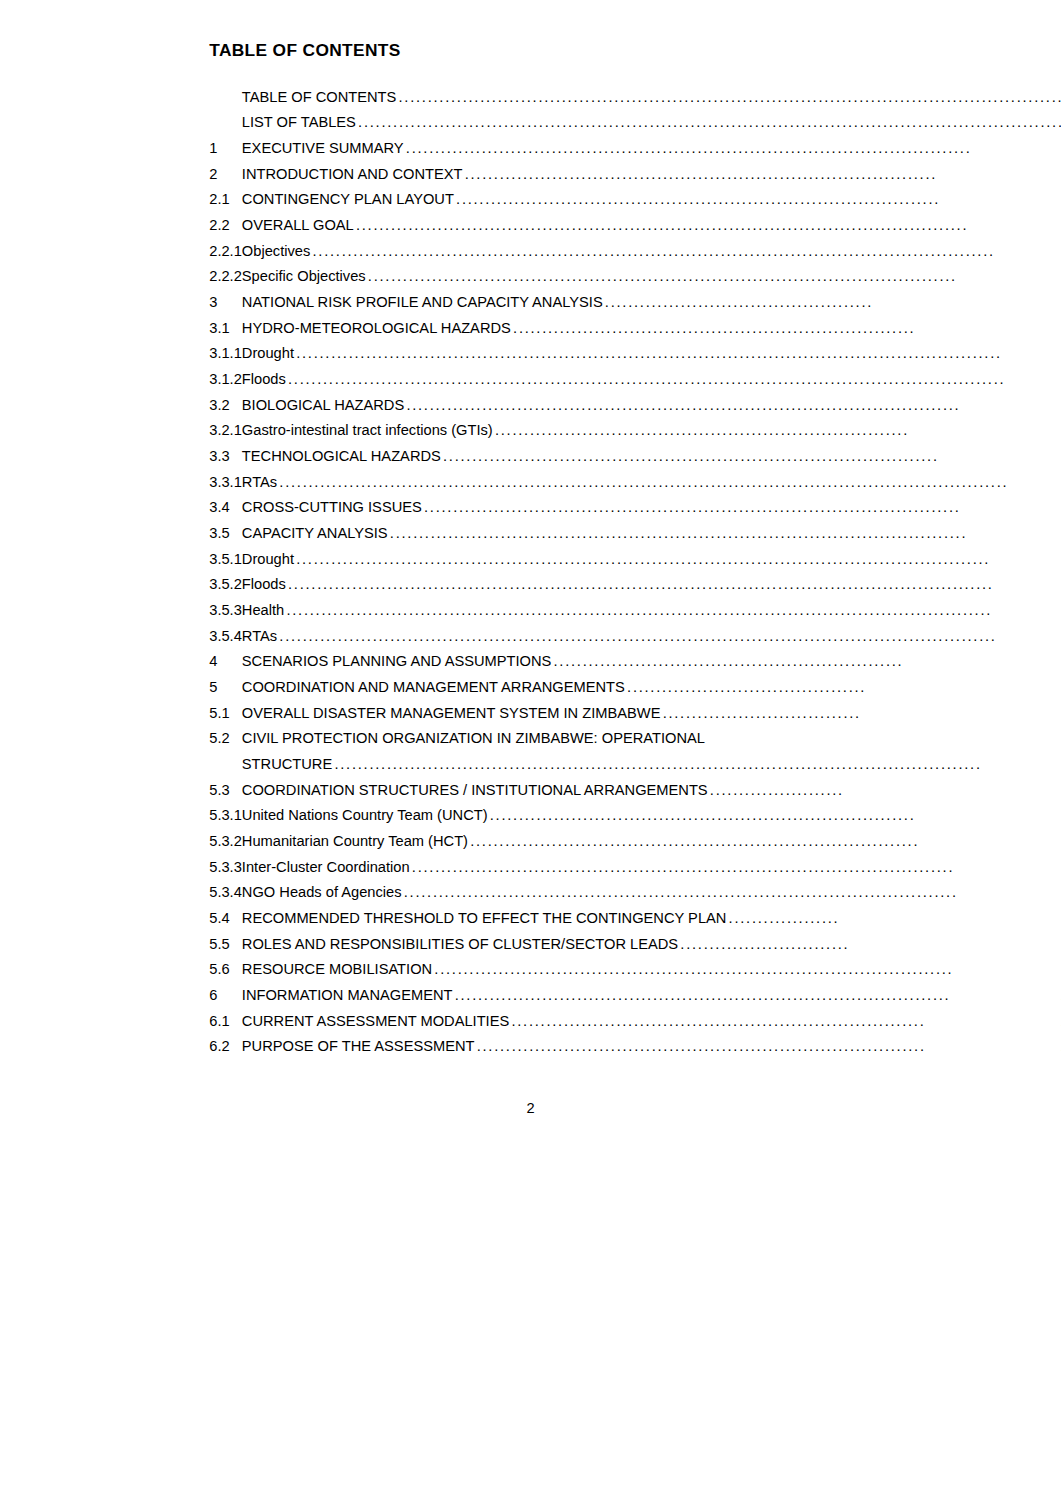TABLE OF CONTENTS
| | TABLE OF CONTENTS .................................................................................................................. 2 |
| | LIST OF TABLES ......................................................................................................................... 4 |
| 1 | EXECUTIVE SUMMARY ................................................................................................. 5 |
| 2 | INTRODUCTION AND CONTEXT ................................................................................. 6 |
| 2.1 | CONTINGENCY PLAN LAYOUT ................................................................................... 7 |
| 2.2 | OVERALL GOAL ......................................................................................................... 7 |
| 2.2.1 | Objectives ..................................................................................................................... 7 |
| 2.2.2 | Specific Objectives ..................................................................................................... 7 |
| 3 | NATIONAL RISK PROFILE AND CAPACITY ANALYSIS .............................................. 8 |
| 3.1 | HYDRO-METEOROLOGICAL HAZARDS ..................................................................... 8 |
| 3.1.1 | Drought ......................................................................................................................... 8 |
| 3.1.2 | Floods ........................................................................................................................... 9 |
| 3.2 | BIOLOGICAL HAZARDS ............................................................................................... 9 |
| 3.2.1 | Gastro-intestinal tract infections (GTIs) ....................................................................... 9 |
| 3.3 | TECHNOLOGICAL HAZARDS ..................................................................................... 10 |
| 3.3.1 | RTAs ............................................................................................................................. 10 |
| 3.4 | CROSS-CUTTING ISSUES ............................................................................................ 10 |
| 3.5 | CAPACITY ANALYSIS ................................................................................................... 10 |
| 3.5.1 | Drought ....................................................................................................................... 11 |
| 3.5.2 | Floods ......................................................................................................................... 11 |
| 3.5.3 | Health ......................................................................................................................... 11 |
| 3.5.4 | RTAs ........................................................................................................................... 11 |
| 4 | SCENARIOS PLANNING AND ASSUMPTIONS ............................................................ 13 |
| 5 | COORDINATION AND MANAGEMENT ARRANGEMENTS ......................................... 16 |
| 5.1 | OVERALL DISASTER MANAGEMENT SYSTEM IN ZIMBABWE .................................. 16 |
| 5.2 | CIVIL PROTECTION ORGANIZATION IN ZIMBABWE: OPERATIONAL STRUCTURE ............................................................................................................... 17 |
| 5.3 | COORDINATION STRUCTURES / INSTITUTIONAL ARRANGEMENTS ....................... 17 |
| 5.3.1 | United Nations Country Team (UNCT) ......................................................................... 18 |
| 5.3.2 | Humanitarian Country Team (HCT) ............................................................................. 18 |
| 5.3.3 | Inter-Cluster Coordination ............................................................................................. 18 |
| 5.3.4 | NGO Heads of Agencies ............................................................................................... 18 |
| 5.4 | RECOMMENDED THRESHOLD TO EFFECT THE CONTINGENCY PLAN ................... 18 |
| 5.5 | ROLES AND RESPONSIBILITIES OF CLUSTER/SECTOR LEADS ............................. 18 |
| 5.6 | RESOURCE MOBILISATION ......................................................................................... 19 |
| 6 | INFORMATION MANAGEMENT ..................................................................................... 20 |
| 6.1 | CURRENT ASSESSMENT MODALITIES ....................................................................... 20 |
| 6.2 | PURPOSE OF THE ASSESSMENT ............................................................................. 21 |
2